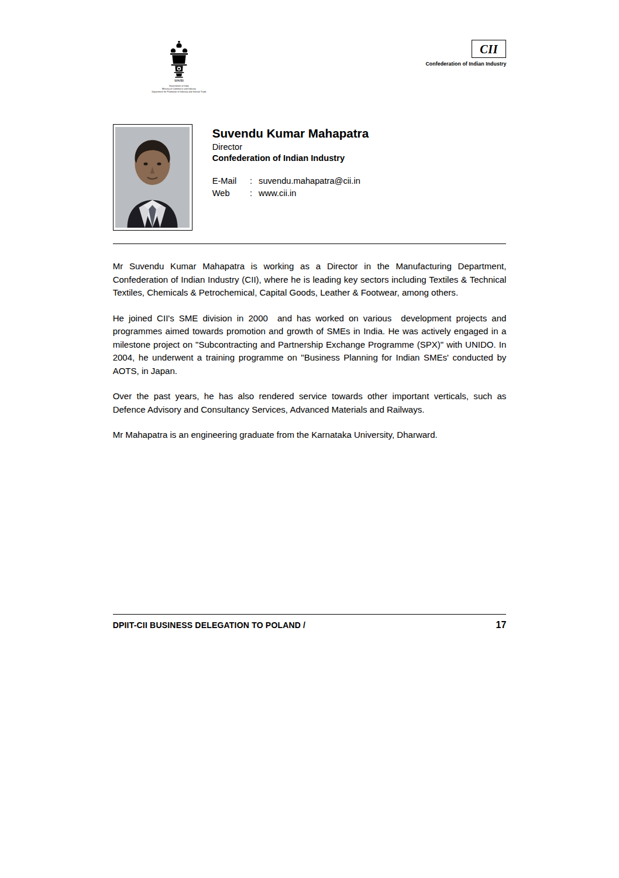Government of India
Ministry of Commerce and Industry
Department for Promotion of Industry and Internal Trade
CII
Confederation of Indian Industry
Suvendu Kumar Mahapatra
Director
Confederation of Indian Industry
E-Mail : suvendu.mahapatra@cii.in
Web : www.cii.in
Mr Suvendu Kumar Mahapatra is working as a Director in the Manufacturing Department, Confederation of Indian Industry (CII), where he is leading key sectors including Textiles & Technical Textiles, Chemicals & Petrochemical, Capital Goods, Leather & Footwear, among others.
He joined CII's SME division in 2000 and has worked on various development projects and programmes aimed towards promotion and growth of SMEs in India. He was actively engaged in a milestone project on "Subcontracting and Partnership Exchange Programme (SPX)" with UNIDO. In 2004, he underwent a training programme on "Business Planning for Indian SMEs' conducted by AOTS, in Japan.
Over the past years, he has also rendered service towards other important verticals, such as Defence Advisory and Consultancy Services, Advanced Materials and Railways.
Mr Mahapatra is an engineering graduate from the Karnataka University, Dharward.
DPIIT-CII BUSINESS DELEGATION TO POLAND/
17